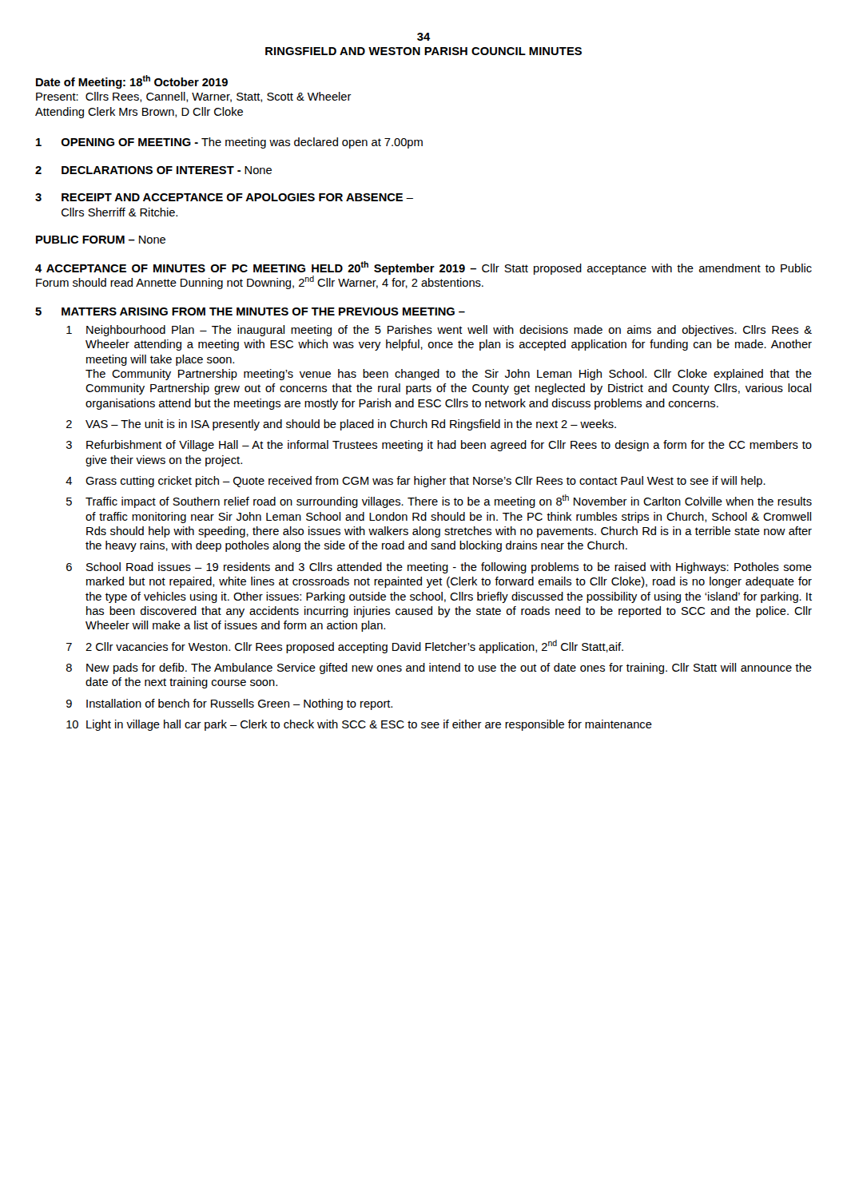34
RINGSFIELD AND WESTON PARISH COUNCIL MINUTES
Date of Meeting: 18th October 2019
Present: Cllrs Rees, Cannell, Warner, Statt, Scott & Wheeler
Attending Clerk Mrs Brown, D Cllr Cloke
1 OPENING OF MEETING - The meeting was declared open at 7.00pm
2 DECLARATIONS OF INTEREST - None
3 RECEIPT AND ACCEPTANCE OF APOLOGIES FOR ABSENCE –
Cllrs Sherriff & Ritchie.
PUBLIC FORUM – None
4 ACCEPTANCE OF MINUTES OF PC MEETING HELD 20th September 2019 – Cllr Statt proposed acceptance with the amendment to Public Forum should read Annette Dunning not Downing, 2nd Cllr Warner, 4 for, 2 abstentions.
5 MATTERS ARISING FROM THE MINUTES OF THE PREVIOUS MEETING –
1 Neighbourhood Plan – The inaugural meeting of the 5 Parishes went well with decisions made on aims and objectives. Cllrs Rees & Wheeler attending a meeting with ESC which was very helpful, once the plan is accepted application for funding can be made. Another meeting will take place soon. The Community Partnership meeting’s venue has been changed to the Sir John Leman High School. Cllr Cloke explained that the Community Partnership grew out of concerns that the rural parts of the County get neglected by District and County Cllrs, various local organisations attend but the meetings are mostly for Parish and ESC Cllrs to network and discuss problems and concerns.
2 VAS – The unit is in ISA presently and should be placed in Church Rd Ringsfield in the next 2 – weeks.
3 Refurbishment of Village Hall – At the informal Trustees meeting it had been agreed for Cllr Rees to design a form for the CC members to give their views on the project.
4 Grass cutting cricket pitch – Quote received from CGM was far higher that Norse’s Cllr Rees to contact Paul West to see if will help.
5 Traffic impact of Southern relief road on surrounding villages. There is to be a meeting on 8th November in Carlton Colville when the results of traffic monitoring near Sir John Leman School and London Rd should be in. The PC think rumbles strips in Church, School & Cromwell Rds should help with speeding, there also issues with walkers along stretches with no pavements. Church Rd is in a terrible state now after the heavy rains, with deep potholes along the side of the road and sand blocking drains near the Church.
6 School Road issues – 19 residents and 3 Cllrs attended the meeting - the following problems to be raised with Highways: Potholes some marked but not repaired, white lines at crossroads not repainted yet (Clerk to forward emails to Cllr Cloke), road is no longer adequate for the type of vehicles using it. Other issues: Parking outside the school, Cllrs briefly discussed the possibility of using the ‘island’ for parking. It has been discovered that any accidents incurring injuries caused by the state of roads need to be reported to SCC and the police. Cllr Wheeler will make a list of issues and form an action plan.
7 2 Cllr vacancies for Weston. Cllr Rees proposed accepting David Fletcher’s application, 2nd Cllr Statt,aif.
8 New pads for defib. The Ambulance Service gifted new ones and intend to use the out of date ones for training. Cllr Statt will announce the date of the next training course soon.
9 Installation of bench for Russells Green – Nothing to report.
10 Light in village hall car park – Clerk to check with SCC & ESC to see if either are responsible for maintenance